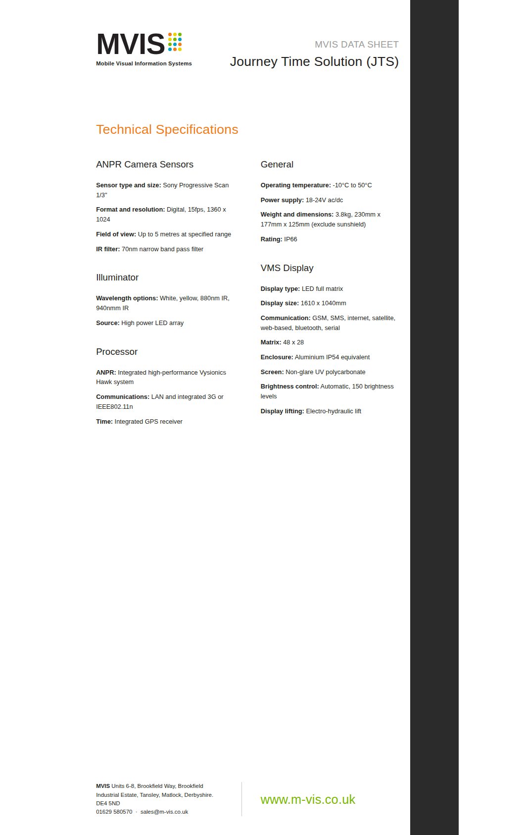MVIS
Mobile Visual Information Systems
MVIS DATA SHEET
Journey Time Solution (JTS)
Technical Specifications
ANPR Camera Sensors
Sensor type and size: Sony Progressive Scan 1/3"
Format and resolution: Digital, 15fps, 1360 x 1024
Field of view: Up to 5 metres at specified range
IR filter: 70nm narrow band pass filter
Illuminator
Wavelength options: White, yellow, 880nm IR, 940nmm IR
Source: High power LED array
Processor
ANPR: Integrated high-performance Vysionics Hawk system
Communications: LAN and integrated 3G or IEEE802.11n
Time: Integrated GPS receiver
General
Operating temperature: -10°C to 50°C
Power supply: 18-24V ac/dc
Weight and dimensions: 3.8kg, 230mm x 177mm x 125mm (exclude sunshield)
Rating: IP66
VMS Display
Display type: LED full matrix
Display size: 1610 x 1040mm
Communication: GSM, SMS, internet, satellite, web-based, bluetooth, serial
Matrix: 48 x 28
Enclosure: Aluminium IP54 equivalent
Screen: Non-glare UV polycarbonate
Brightness control: Automatic, 150 brightness levels
Display lifting: Electro-hydraulic lift
MVIS Units 6-8, Brookfield Way, Brookfield Industrial Estate, Tansley, Matlock, Derbyshire. DE4 5ND
01629 580570 · sales@m-vis.co.uk
www.m-vis.co.uk